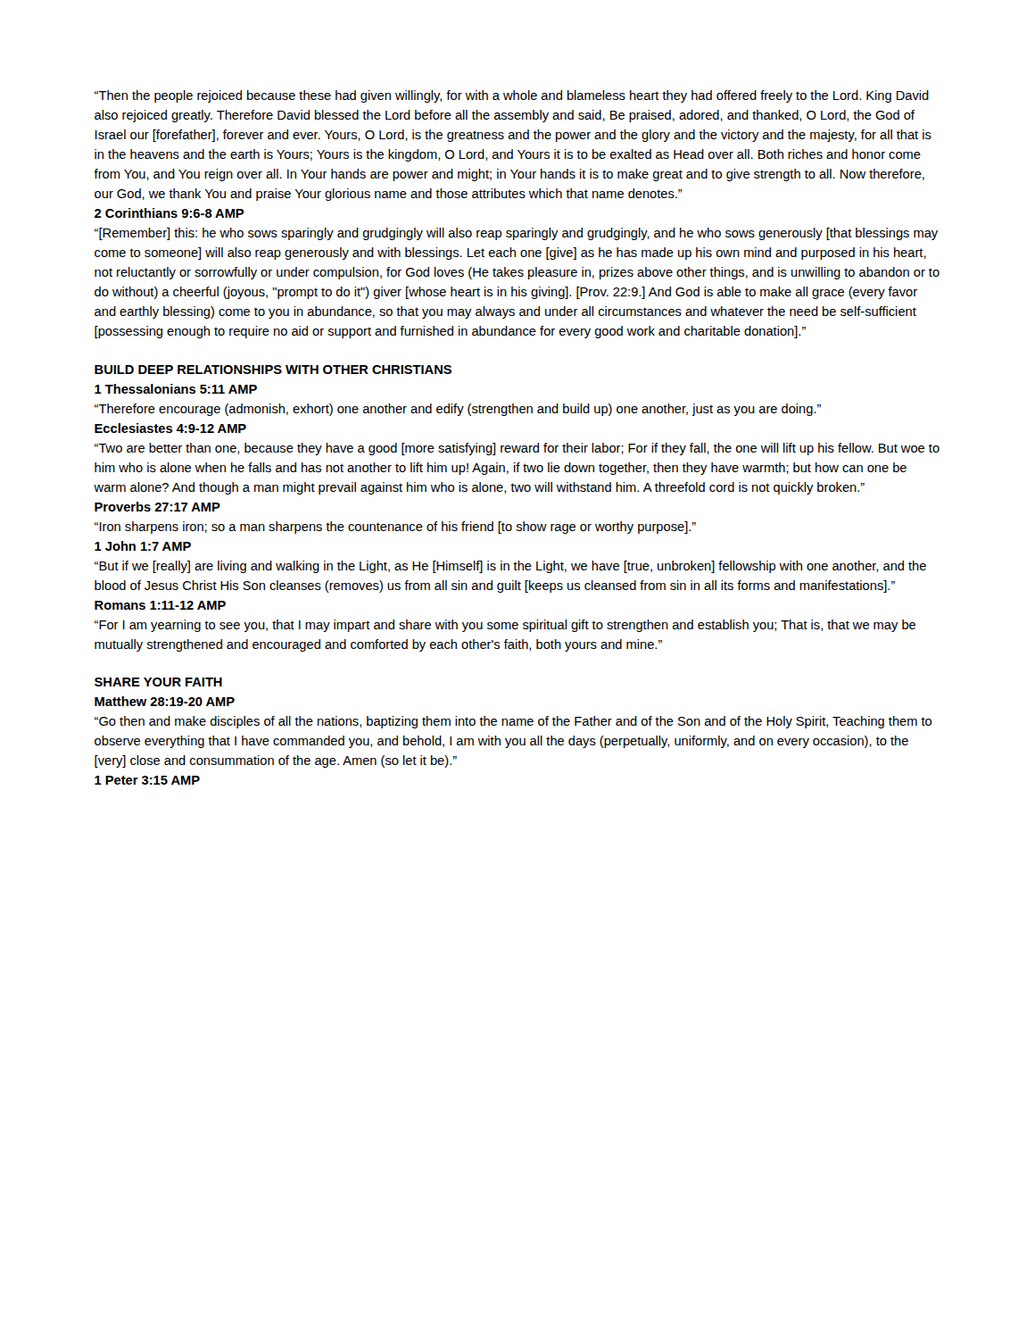“Then the people rejoiced because these had given willingly, for with a whole and blameless heart they had offered freely to the Lord. King David also rejoiced greatly. Therefore David blessed the Lord before all the assembly and said, Be praised, adored, and thanked, O Lord, the God of Israel our [forefather], forever and ever. Yours, O Lord, is the greatness and the power and the glory and the victory and the majesty, for all that is in the heavens and the earth is Yours; Yours is the kingdom, O Lord, and Yours it is to be exalted as Head over all. Both riches and honor come from You, and You reign over all. In Your hands are power and might; in Your hands it is to make great and to give strength to all. Now therefore, our God, we thank You and praise Your glorious name and those attributes which that name denotes.”
2 Corinthians 9:6-8 AMP
“[Remember] this: he who sows sparingly and grudgingly will also reap sparingly and grudgingly, and he who sows generously [that blessings may come to someone] will also reap generously and with blessings. Let each one [give] as he has made up his own mind and purposed in his heart, not reluctantly or sorrowfully or under compulsion, for God loves (He takes pleasure in, prizes above other things, and is unwilling to abandon or to do without) a cheerful (joyous, "prompt to do it") giver [whose heart is in his giving]. [Prov. 22:9.] And God is able to make all grace (every favor and earthly blessing) come to you in abundance, so that you may always and under all circumstances and whatever the need be self-sufficient [possessing enough to require no aid or support and furnished in abundance for every good work and charitable donation].”
BUILD DEEP RELATIONSHIPS WITH OTHER CHRISTIANS
1 Thessalonians 5:11 AMP
“Therefore encourage (admonish, exhort) one another and edify (strengthen and build up) one another, just as you are doing.”
Ecclesiastes 4:9-12 AMP
“Two are better than one, because they have a good [more satisfying] reward for their labor; For if they fall, the one will lift up his fellow. But woe to him who is alone when he falls and has not another to lift him up! Again, if two lie down together, then they have warmth; but how can one be warm alone? And though a man might prevail against him who is alone, two will withstand him. A threefold cord is not quickly broken.”
Proverbs 27:17 AMP
“Iron sharpens iron; so a man sharpens the countenance of his friend [to show rage or worthy purpose].”
1 John 1:7 AMP
“But if we [really] are living and walking in the Light, as He [Himself] is in the Light, we have [true, unbroken] fellowship with one another, and the blood of Jesus Christ His Son cleanses (removes) us from all sin and guilt [keeps us cleansed from sin in all its forms and manifestations].”
Romans 1:11-12 AMP
“For I am yearning to see you, that I may impart and share with you some spiritual gift to strengthen and establish you; That is, that we may be mutually strengthened and encouraged and comforted by each other's faith, both yours and mine.”
SHARE YOUR FAITH
Matthew 28:19-20 AMP
“Go then and make disciples of all the nations, baptizing them into the name of the Father and of the Son and of the Holy Spirit, Teaching them to observe everything that I have commanded you, and behold, I am with you all the days (perpetually, uniformly, and on every occasion), to the [very] close and consummation of the age. Amen (so let it be).”
1 Peter 3:15 AMP